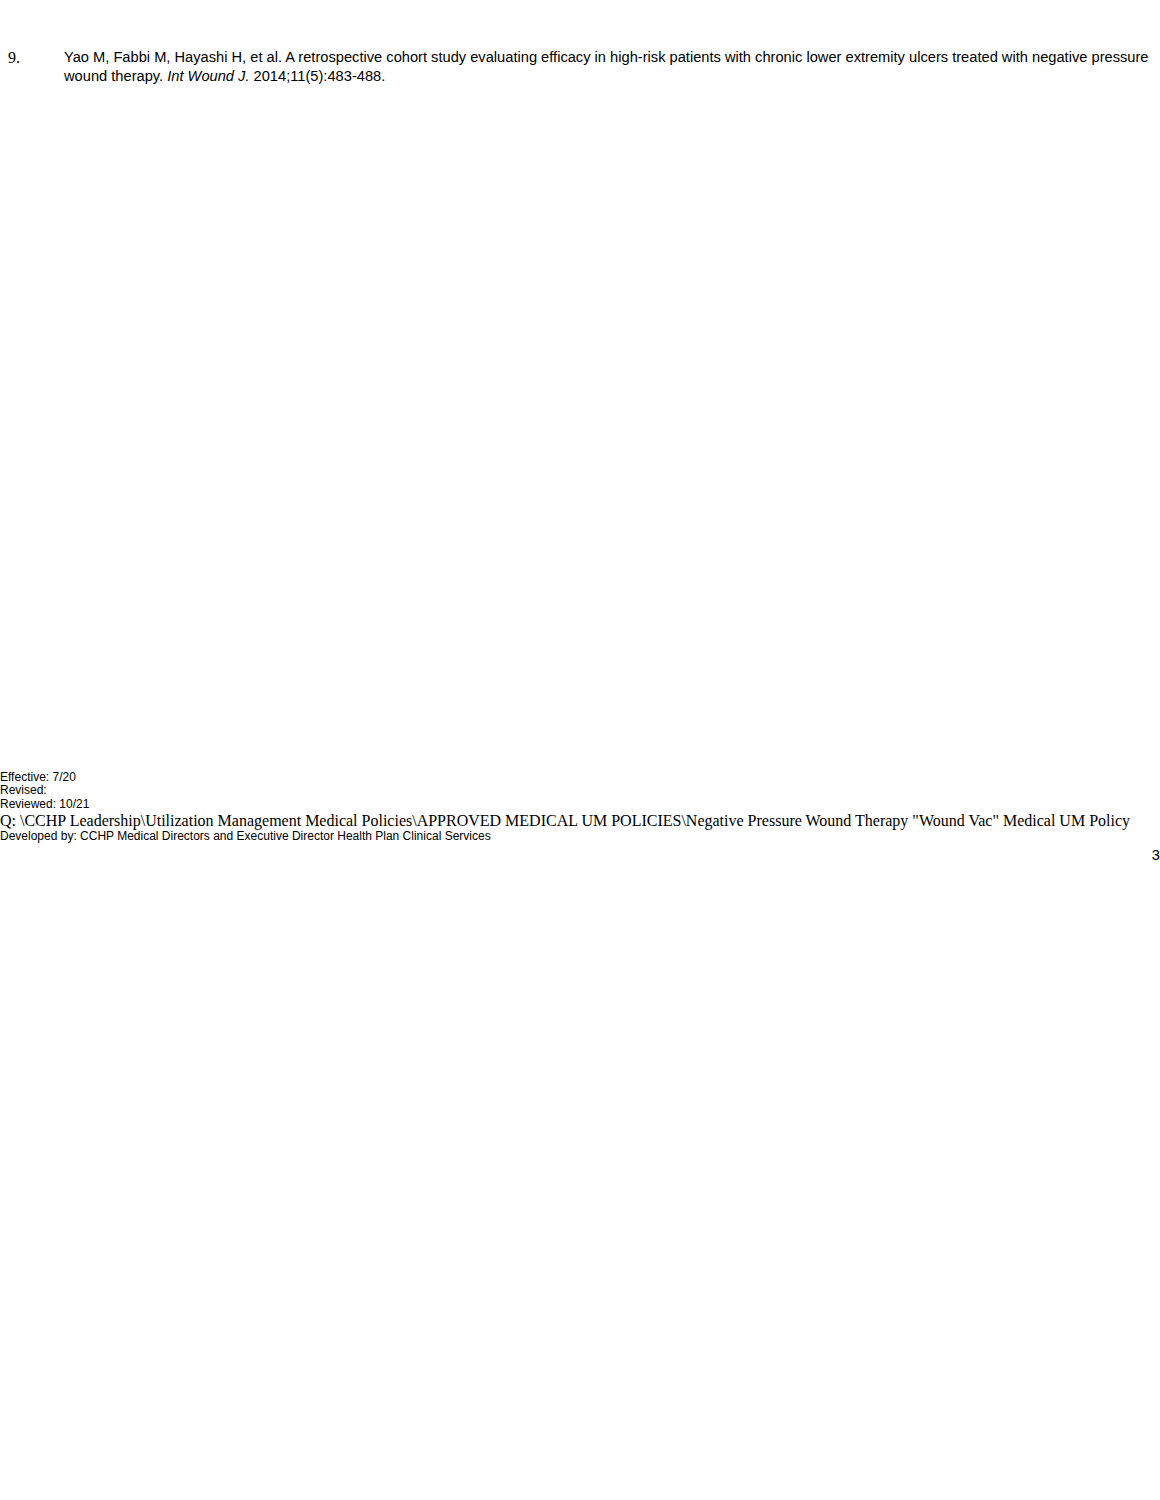9.
Yao M, Fabbi M, Hayashi H, et al. A retrospective cohort study evaluating efficacy in high-risk patients with chronic lower extremity ulcers treated with negative pressure wound therapy. Int Wound J. 2014;11(5):483-488.
Effective: 7/20
Revised:
Reviewed: 10/21
Q: \CCHP Leadership\Utilization Management Medical Policies\APPROVED MEDICAL UM POLICIES\Negative Pressure Wound Therapy "Wound Vac" Medical UM Policy
Developed by: CCHP Medical Directors and Executive Director Health Plan Clinical Services
3